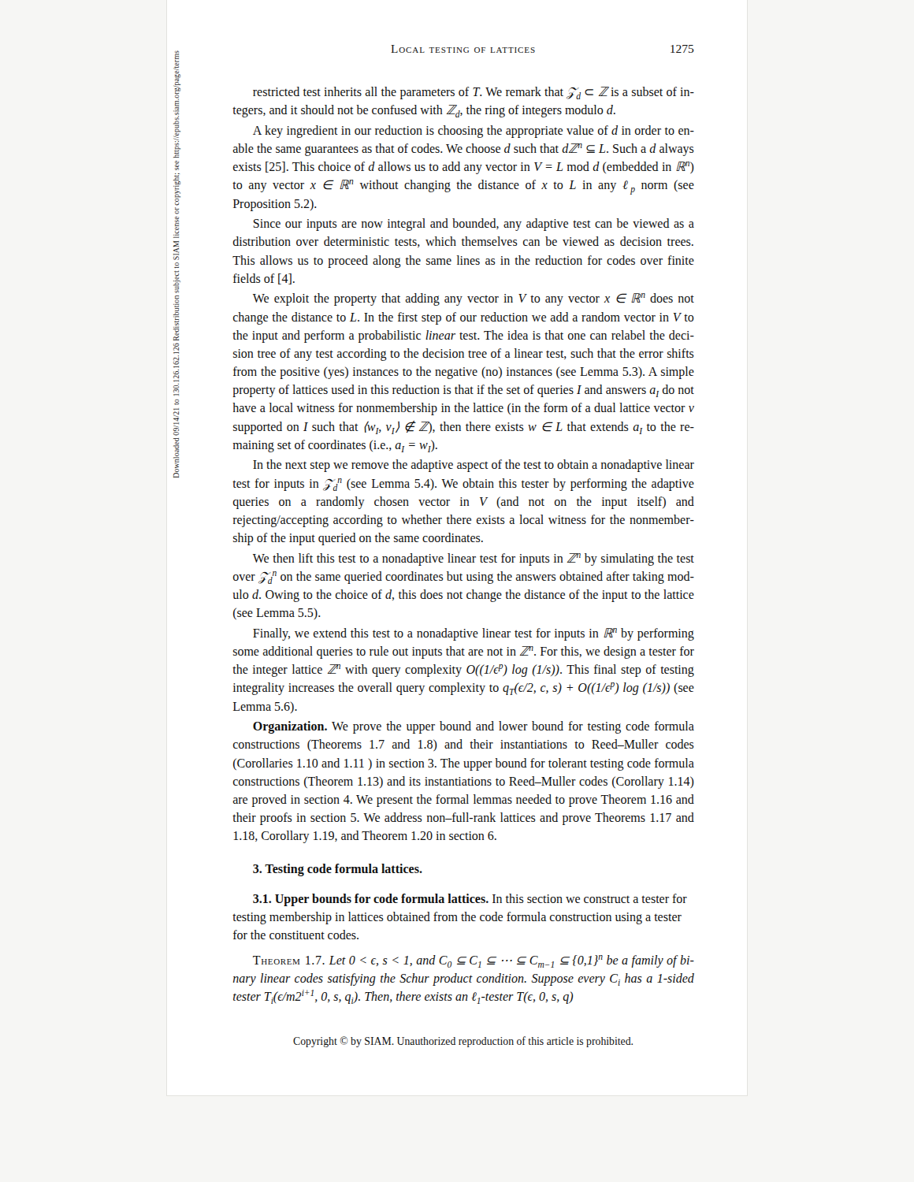Downloaded 09/14/21 to 130.126.162.126 Redistribution subject to SIAM license or copyright; see https://epubs.siam.org/page/terms
Local testing of lattices 1275
restricted test inherits all the parameters of T. We remark that 𝒵d ⊂ ℤ is a subset of integers, and it should not be confused with ℤd, the ring of integers modulo d.
A key ingredient in our reduction is choosing the appropriate value of d in order to enable the same guarantees as that of codes. We choose d such that dℤn ⊆ L. Such a d always exists [25]. This choice of d allows us to add any vector in V = L mod d (embedded in ℝn) to any vector x ∈ ℝn without changing the distance of x to L in any ℓp norm (see Proposition 5.2).
Since our inputs are now integral and bounded, any adaptive test can be viewed as a distribution over deterministic tests, which themselves can be viewed as decision trees. This allows us to proceed along the same lines as in the reduction for codes over finite fields of [4].
We exploit the property that adding any vector in V to any vector x ∈ ℝn does not change the distance to L. In the first step of our reduction we add a random vector in V to the input and perform a probabilistic linear test. The idea is that one can relabel the decision tree of any test according to the decision tree of a linear test, such that the error shifts from the positive (yes) instances to the negative (no) instances (see Lemma 5.3). A simple property of lattices used in this reduction is that if the set of queries I and answers aI do not have a local witness for nonmembership in the lattice (in the form of a dual lattice vector v supported on I such that ⟨wI, vI⟩ ∉ ℤ), then there exists w ∈ L that extends aI to the remaining set of coordinates (i.e., aI = wI).
In the next step we remove the adaptive aspect of the test to obtain a nonadaptive linear test for inputs in 𝒵dn (see Lemma 5.4). We obtain this tester by performing the adaptive queries on a randomly chosen vector in V (and not on the input itself) and rejecting/accepting according to whether there exists a local witness for the nonmembership of the input queried on the same coordinates.
We then lift this test to a nonadaptive linear test for inputs in ℤn by simulating the test over 𝒵dn on the same queried coordinates but using the answers obtained after taking modulo d. Owing to the choice of d, this does not change the distance of the input to the lattice (see Lemma 5.5).
Finally, we extend this test to a nonadaptive linear test for inputs in ℝn by performing some additional queries to rule out inputs that are not in ℤn. For this, we design a tester for the integer lattice ℤn with query complexity O((1/ϵp) log (1/s)). This final step of testing integrality increases the overall query complexity to qT(ϵ/2, c, s) + O((1/ϵp) log (1/s)) (see Lemma 5.6).
Organization. We prove the upper bound and lower bound for testing code formula constructions (Theorems 1.7 and 1.8) and their instantiations to Reed–Muller codes (Corollaries 1.10 and 1.11 ) in section 3. The upper bound for tolerant testing code formula constructions (Theorem 1.13) and its instantiations to Reed–Muller codes (Corollary 1.14) are proved in section 4. We present the formal lemmas needed to prove Theorem 1.16 and their proofs in section 5. We address non–full-rank lattices and prove Theorems 1.17 and 1.18, Corollary 1.19, and Theorem 1.20 in section 6.
3. Testing code formula lattices.
3.1. Upper bounds for code formula lattices. In this section we construct a tester for testing membership in lattices obtained from the code formula construction using a tester for the constituent codes.
Theorem 1.7. Let 0 < ϵ, s < 1, and C0 ⊆ C1 ⊆ ⋯ ⊆ Cm−1 ⊆ {0,1}n be a family of binary linear codes satisfying the Schur product condition. Suppose every Ci has a 1-sided tester Ti(ϵ/m2i+1, 0, s, qi). Then, there exists an ℓ1-tester T(ϵ, 0, s, q)
Copyright © by SIAM. Unauthorized reproduction of this article is prohibited.